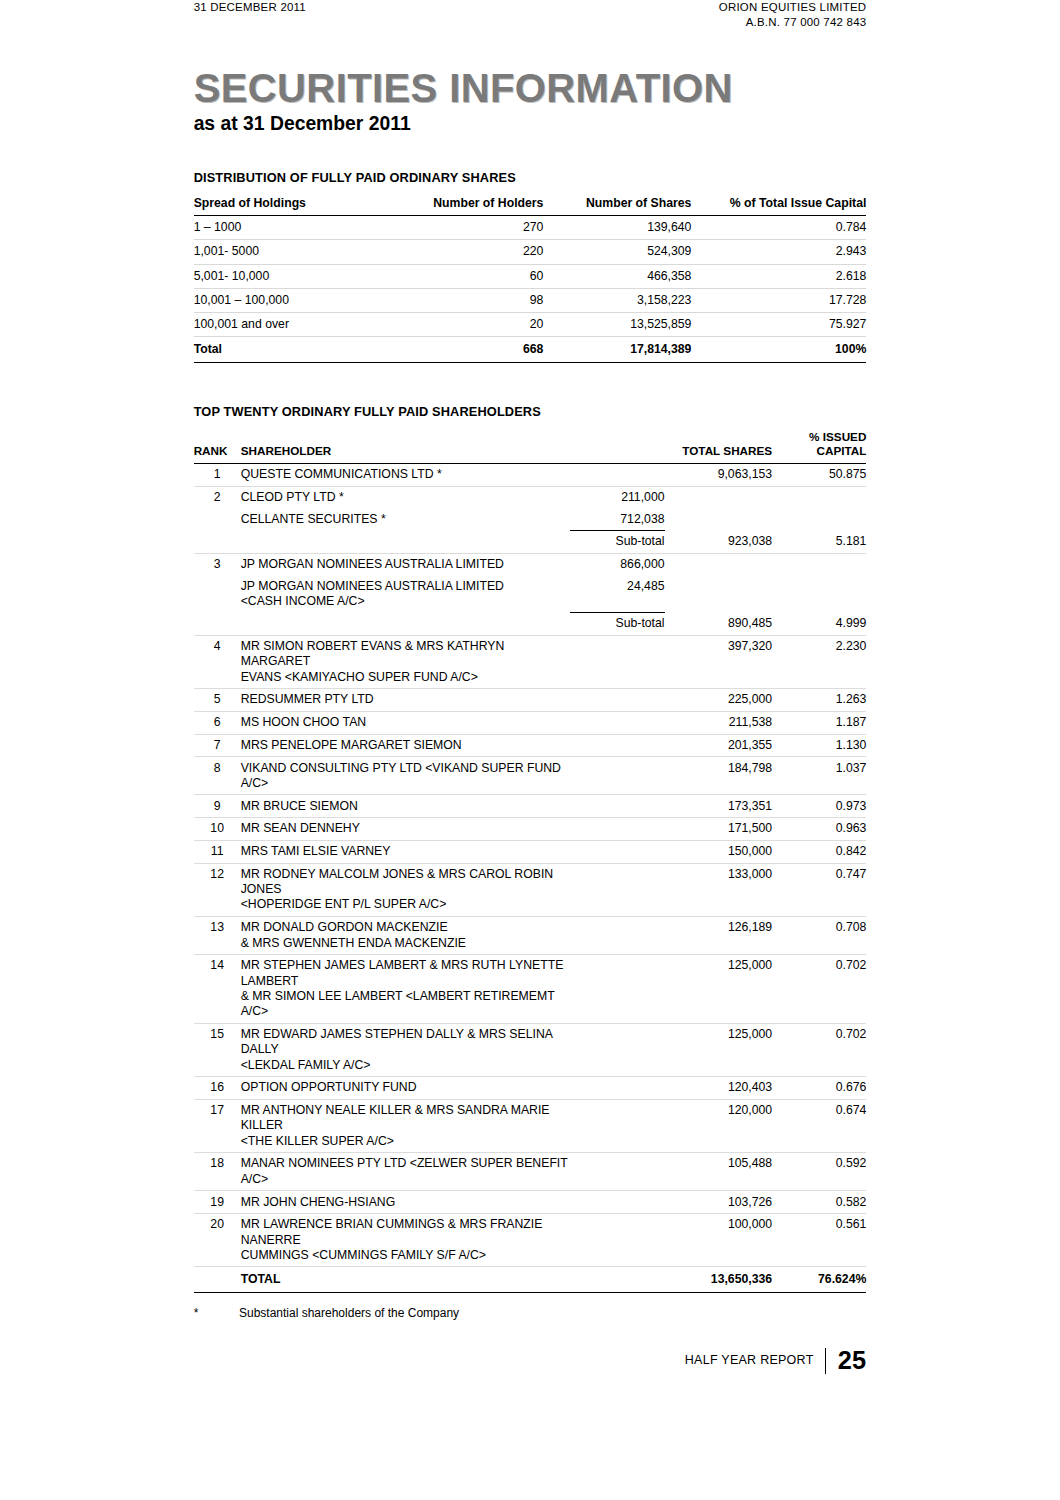31 December 2011
Orion Equities Limited
A.B.N. 77 000 742 843
SECURITIES INFORMATION
as at 31 December 2011
Distribution of Fully Paid Ordinary Shares
| Spread of Holdings | Number of Holders | Number of Shares | % of Total Issue Capital |
| --- | --- | --- | --- |
| 1 – 1000 | 270 | 139,640 | 0.784 |
| 1,001- 5000 | 220 | 524,309 | 2.943 |
| 5,001- 10,000 | 60 | 466,358 | 2.618 |
| 10,001 – 100,000 | 98 | 3,158,223 | 17.728 |
| 100,001 and over | 20 | 13,525,859 | 75.927 |
| Total | 668 | 17,814,389 | 100% |
Top Twenty Ordinary Fully Paid Shareholders
| Rank | Shareholder | | Total Shares | % Issued Capital |
| --- | --- | --- | --- | --- |
| 1 | QUESTE COMMUNICATIONS LTD * | | 9,063,153 | 50.875 |
| 2 | CLEOD PTY LTD * | 211,000 | | |
| | CELLANTE SECURITES * | 712,038 | | |
| | | Sub-total | 923,038 | 5.181 |
| 3 | JP MORGAN NOMINEES AUSTRALIA LIMITED | 866,000 | | |
| | JP MORGAN NOMINEES AUSTRALIA LIMITED <CASH INCOME A/C> | 24,485 | | |
| | | Sub-total | 890,485 | 4.999 |
| 4 | MR SIMON ROBERT EVANS & MRS KATHRYN MARGARET EVANS <KAMIYACHO SUPER FUND A/C> | | 397,320 | 2.230 |
| 5 | REDSUMMER PTY LTD | | 225,000 | 1.263 |
| 6 | MS HOON CHOO TAN | | 211,538 | 1.187 |
| 7 | MRS PENELOPE MARGARET SIEMON | | 201,355 | 1.130 |
| 8 | VIKAND CONSULTING PTY LTD <VIKAND SUPER FUND A/C> | | 184,798 | 1.037 |
| 9 | MR BRUCE SIEMON | | 173,351 | 0.973 |
| 10 | MR SEAN DENNEHY | | 171,500 | 0.963 |
| 11 | MRS TAMI ELSIE VARNEY | | 150,000 | 0.842 |
| 12 | MR RODNEY MALCOLM JONES & MRS CAROL ROBIN JONES <HOPERIDGE ENT P/L SUPER A/C> | | 133,000 | 0.747 |
| 13 | MR DONALD GORDON MACKENZIE & MRS GWENNETH ENDA MACKENZIE | | 126,189 | 0.708 |
| 14 | MR STEPHEN JAMES LAMBERT & MRS RUTH LYNETTE LAMBERT & MR SIMON LEE LAMBERT <LAMBERT RETIREMEMT A/C> | | 125,000 | 0.702 |
| 15 | MR EDWARD JAMES STEPHEN DALLY & MRS SELINA DALLY <LEKDAL FAMILY A/C> | | 125,000 | 0.702 |
| 16 | OPTION OPPORTUNITY FUND | | 120,403 | 0.676 |
| 17 | MR ANTHONY NEALE KILLER & MRS SANDRA MARIE KILLER <THE KILLER SUPER A/C> | | 120,000 | 0.674 |
| 18 | MANAR NOMINEES PTY LTD <ZELWER SUPER BENEFIT A/C> | | 105,488 | 0.592 |
| 19 | MR JOHN CHENG-HSIANG | | 103,726 | 0.582 |
| 20 | MR LAWRENCE BRIAN CUMMINGS & MRS FRANZIE NANERRE CUMMINGS <CUMMINGS FAMILY S/F A/C> | | 100,000 | 0.561 |
| | TOTAL | | 13,650,336 | 76.624% |
*Substantial shareholders of the Company
Half Year Report 25